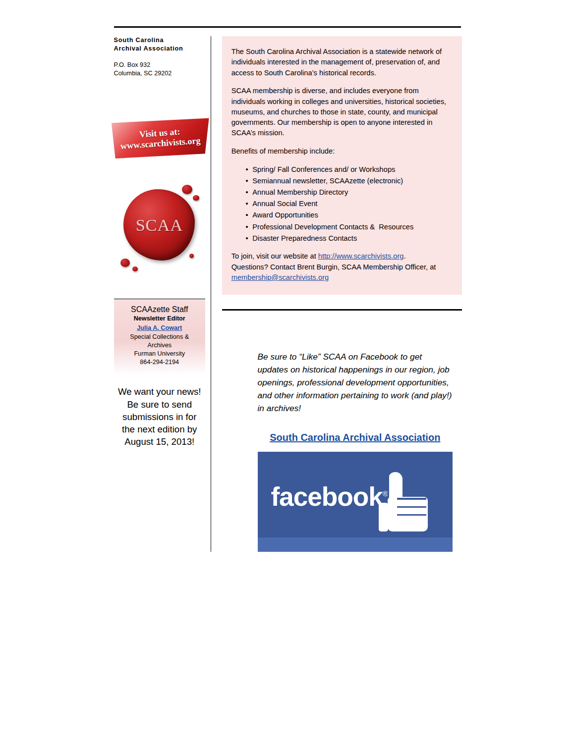South Carolina
Archival Association
P.O. Box 932
Columbia, SC 29202
Visit us at:
www.scarchivists.org
SCAA
SCAAzette Staff
Newsletter Editor
Julia A. Cowart
Special Collections & Archives
Furman University
864-294-2194
We want your news! Be sure to send submissions in for the next edition by August 15, 2013!
The South Carolina Archival Association is a statewide network of individuals interested in the management of, preservation of, and access to South Carolina’s historical records.
SCAA membership is diverse, and includes everyone from individuals working in colleges and universities, historical societies, museums, and churches to those in state, county, and municipal governments. Our membership is open to anyone interested in SCAA’s mission.
Benefits of membership include:
Spring/ Fall Conferences and/ or Workshops
Semiannual newsletter, SCAAzette (electronic)
Annual Membership Directory
Annual Social Event
Award Opportunities
Professional Development Contacts & Resources
Disaster Preparedness Contacts
To join, visit our website at http://www.scarchivists.org.
Questions? Contact Brent Burgin, SCAA Membership Officer, at membership@scarchivists.org
Be sure to “Like” SCAA on Facebook to get updates on historical happenings in our region, job openings, professional development opportunities, and other information pertaining to work (and play!) in archives!
South Carolina Archival Association
facebook®